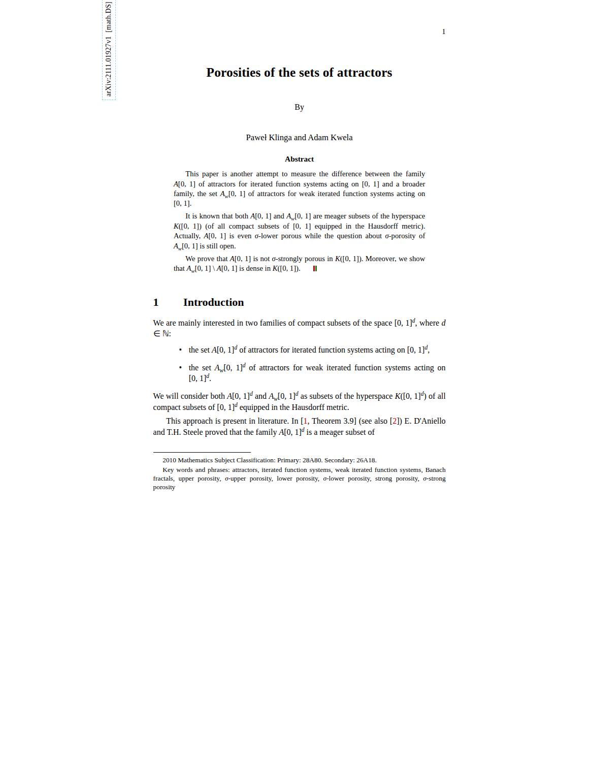arXiv:2111.01927v1 [math.DS] 2 Nov 2021
1
Porosities of the sets of attractors
By
Paweł Klinga and Adam Kwela
Abstract
This paper is another attempt to measure the difference between the family A[0, 1] of attractors for iterated function systems acting on [0, 1] and a broader family, the set Aw[0, 1] of attractors for weak iterated function systems acting on [0, 1].
It is known that both A[0, 1] and Aw[0, 1] are meager subsets of the hyperspace K([0, 1]) (of all compact subsets of [0, 1] equipped in the Hausdorff metric). Actually, A[0, 1] is even σ-lower porous while the question about σ-porosity of Aw[0, 1] is still open.
We prove that A[0, 1] is not σ-strongly porous in K([0, 1]). Moreover, we show that Aw[0, 1] \ A[0, 1] is dense in K([0, 1]).
1 Introduction
We are mainly interested in two families of compact subsets of the space [0, 1]d, where d ∈ ℕ:
the set A[0, 1]d of attractors for iterated function systems acting on [0, 1]d,
the set Aw[0, 1]d of attractors for weak iterated function systems acting on [0, 1]d.
We will consider both A[0, 1]d and Aw[0, 1]d as subsets of the hyperspace K([0, 1]d) of all compact subsets of [0, 1]d equipped in the Hausdorff metric.
This approach is present in literature. In [1, Theorem 3.9] (see also [2]) E. D'Aniello and T.H. Steele proved that the family A[0, 1]d is a meager subset of
2010 Mathematics Subject Classification: Primary: 28A80. Secondary: 26A18.
Key words and phrases: attractors, iterated function systems, weak iterated function systems, Banach fractals, upper porosity, σ-upper porosity, lower porosity, σ-lower porosity, strong porosity, σ-strong porosity